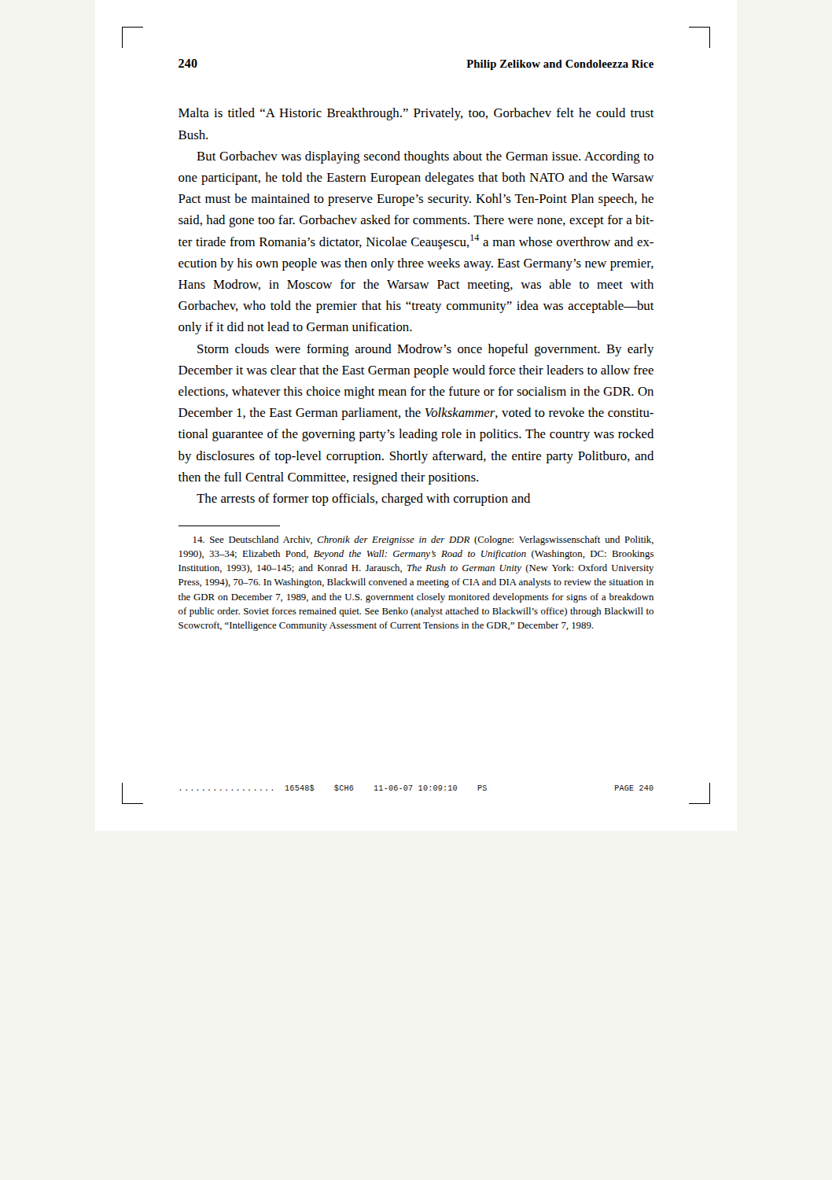240 Philip Zelikow and Condoleezza Rice
Malta is titled “A Historic Breakthrough.” Privately, too, Gorbachev felt he could trust Bush.
But Gorbachev was displaying second thoughts about the German issue. According to one participant, he told the Eastern European delegates that both NATO and the Warsaw Pact must be maintained to preserve Europe’s security. Kohl’s Ten-Point Plan speech, he said, had gone too far. Gorbachev asked for comments. There were none, except for a bitter tirade from Romania’s dictator, Nicolae Ceauşescu,14 a man whose overthrow and execution by his own people was then only three weeks away. East Germany’s new premier, Hans Modrow, in Moscow for the Warsaw Pact meeting, was able to meet with Gorbachev, who told the premier that his “treaty community” idea was acceptable—but only if it did not lead to German unification.
Storm clouds were forming around Modrow’s once hopeful government. By early December it was clear that the East German people would force their leaders to allow free elections, whatever this choice might mean for the future or for socialism in the GDR. On December 1, the East German parliament, the Volkskammer, voted to revoke the constitutional guarantee of the governing party’s leading role in politics. The country was rocked by disclosures of top-level corruption. Shortly afterward, the entire party Politburo, and then the full Central Committee, resigned their positions.
The arrests of former top officials, charged with corruption and
14. See Deutschland Archiv, Chronik der Ereignisse in der DDR (Cologne: Verlagswissenschaft und Politik, 1990), 33–34; Elizabeth Pond, Beyond the Wall: Germany’s Road to Unification (Washington, DC: Brookings Institution, 1993), 140–145; and Konrad H. Jarausch, The Rush to German Unity (New York: Oxford University Press, 1994), 70–76. In Washington, Blackwill convened a meeting of CIA and DIA analysts to review the situation in the GDR on December 7, 1989, and the U.S. government closely monitored developments for signs of a breakdown of public order. Soviet forces remained quiet. See Benko (analyst attached to Blackwill’s office) through Blackwill to Scowcroft, “Intelligence Community Assessment of Current Tensions in the GDR,” December 7, 1989.
................. 16548$ $CH6 11-06-07 10:09:10 PS PAGE 240